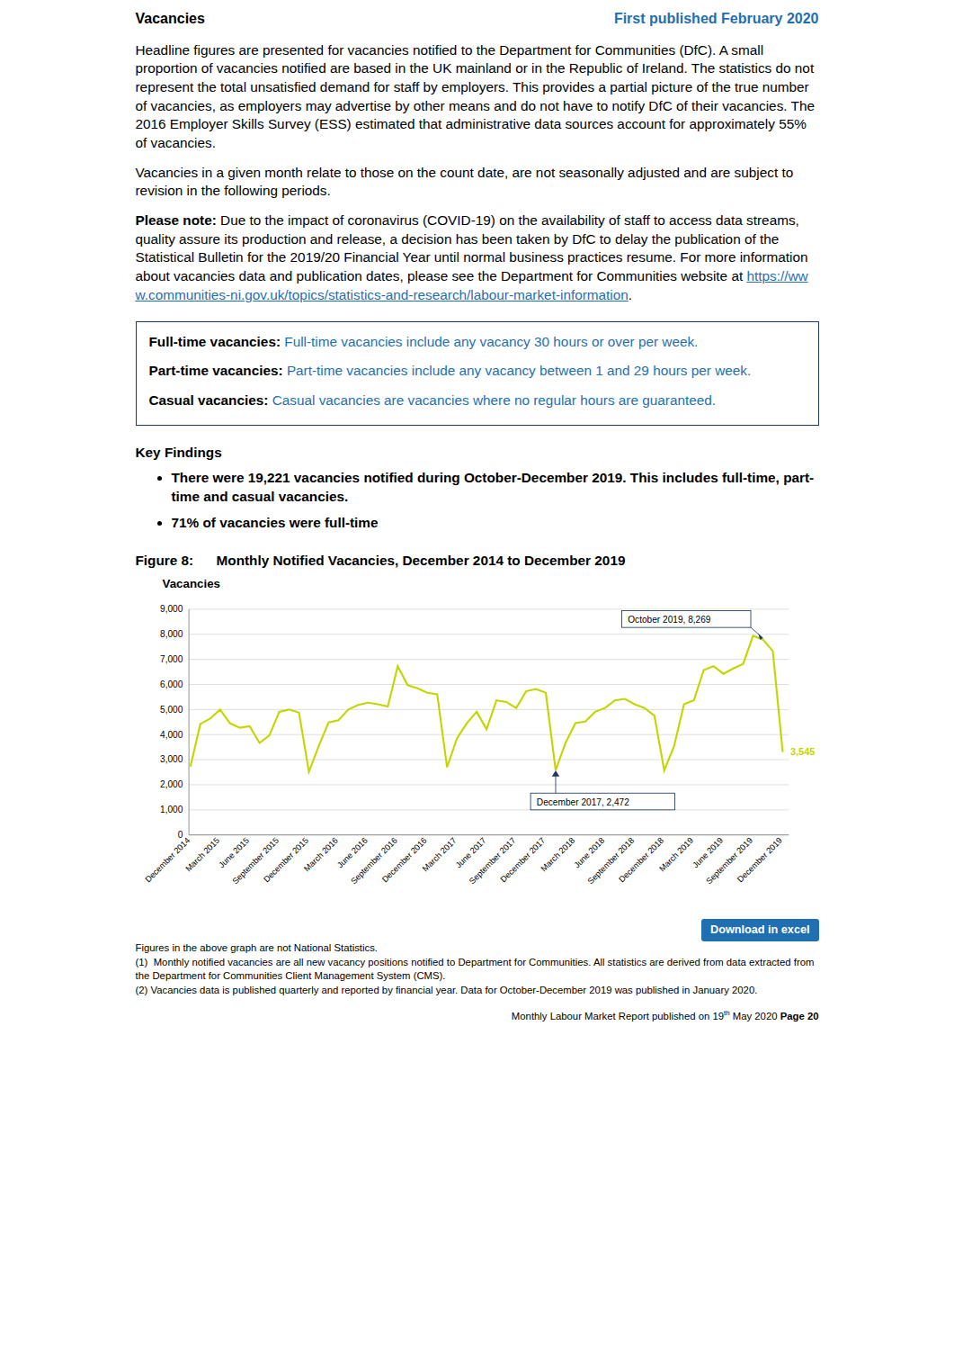Vacancies
First published February 2020
Headline figures are presented for vacancies notified to the Department for Communities (DfC). A small proportion of vacancies notified are based in the UK mainland or in the Republic of Ireland. The statistics do not represent the total unsatisfied demand for staff by employers. This provides a partial picture of the true number of vacancies, as employers may advertise by other means and do not have to notify DfC of their vacancies. The 2016 Employer Skills Survey (ESS) estimated that administrative data sources account for approximately 55% of vacancies.
Vacancies in a given month relate to those on the count date, are not seasonally adjusted and are subject to revision in the following periods.
Please note: Due to the impact of coronavirus (COVID-19) on the availability of staff to access data streams, quality assure its production and release, a decision has been taken by DfC to delay the publication of the Statistical Bulletin for the 2019/20 Financial Year until normal business practices resume. For more information about vacancies data and publication dates, please see the Department for Communities website at https://www.communities-ni.gov.uk/topics/statistics-and-research/labour-market-information.
Full-time vacancies: Full-time vacancies include any vacancy 30 hours or over per week.
Part-time vacancies: Part-time vacancies include any vacancy between 1 and 29 hours per week.
Casual vacancies: Casual vacancies are vacancies where no regular hours are guaranteed.
Key Findings
There were 19,221 vacancies notified during October-December 2019. This includes full-time, part-time and casual vacancies.
71% of vacancies were full-time
Figure 8: Monthly Notified Vacancies, December 2014 to December 2019
Vacancies
9,000 8,000 7,000 6,000 5,000 4,000 3,000 2,000 1,000 0 October 2019, 8,269 December 2017, 2,472 3,545 December 2014 March 2015 June 2015 September 2015 December 2015 March 2016 June 2016 September 2016 December 2016 March 2017 June 2017 September 2017 December 2017 March 2018 June 2018 September 2018 December 2018 March 2019 June 2019 September 2019 December 2019
Download in excel
Figures in the above graph are not National Statistics.
(1) Monthly notified vacancies are all new vacancy positions notified to Department for Communities. All statistics are derived from data extracted from the Department for Communities Client Management System (CMS).
(2) Vacancies data is published quarterly and reported by financial year. Data for October-December 2019 was published in January 2020.
Monthly Labour Market Report published on 19th May 2020 Page 20